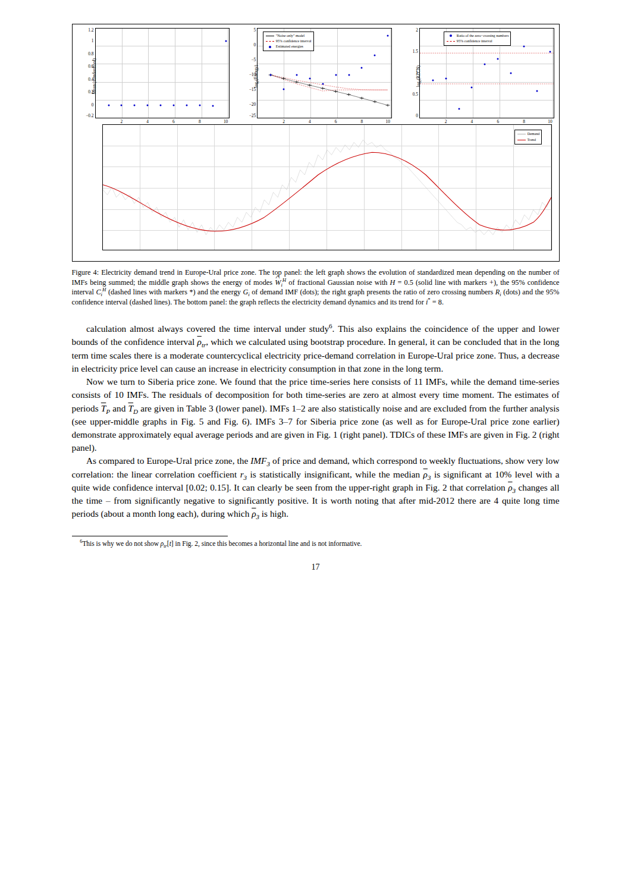Mean (standardized) 1.2 1 0.8 0.6 0.4 0.2 0 −0.2 2 4 6 8 10
log2(Energy) 5 0 −5 −10 −15 −20 −25 2 4 6 8 10
"Noise only" model
95% confidence interval
Estimated energies
log2(RZCN) 2 1.5 1 0.5 0 2 4 6 8 10
Ratio of the zero−crossing numbers
95% confidence interval
Electricity demand 2.4 2.2 2 1.8 1.6 1.4 Q2–11 Q3–11 Q4–11 Q1–12 Q2–12 Q3–12 Q4–12 Q1–13 Q2–13 Q3–13 Q4–13
Demand
Trend
Figure 4: Electricity demand trend in Europe-Ural price zone. The top panel: the left graph shows the evolution of standardized mean depending on the number of IMFs being summed; the middle graph shows the energy of modes WiH of fractional Gaussian noise with H = 0.5 (solid line with markers +), the 95% confidence interval CiH (dashed lines with markers *) and the energy Gi of demand IMF (dots); the right graph presents the ratio of zero crossing numbers Ri (dots) and the 95% confidence interval (dashed lines). The bottom panel: the graph reflects the electricity demand dynamics and its trend for i* = 8.
calculation almost always covered the time interval under study6. This also explains the coincidence of the upper and lower bounds of the confidence interval ρtr, which we calculated using bootstrap procedure. In general, it can be concluded that in the long term time scales there is a moderate countercyclical electricity price-demand correlation in Europe-Ural price zone. Thus, a decrease in electricity price level can cause an increase in electricity consumption in that zone in the long term.
Now we turn to Siberia price zone. We found that the price time-series here consists of 11 IMFs, while the demand time-series consists of 10 IMFs. The residuals of decomposition for both time-series are zero at almost every time moment. The estimates of periods TP and TD are given in Table 3 (lower panel). IMFs 1–2 are also statistically noise and are excluded from the further analysis (see upper-middle graphs in Fig. 5 and Fig. 6). IMFs 3–7 for Siberia price zone (as well as for Europe-Ural price zone earlier) demonstrate approximately equal average periods and are given in Fig. 1 (right panel). TDICs of these IMFs are given in Fig. 2 (right panel).
As compared to Europe-Ural price zone, the IMF3 of price and demand, which correspond to weekly fluctuations, show very low correlation: the linear correlation coefficient r3 is statistically insignificant, while the median ρ3 is significant at 10% level with a quite wide confidence interval [0.02; 0.15]. It can clearly be seen from the upper-right graph in Fig. 2 that correlation ρ3 changes all the time – from significantly negative to significantly positive. It is worth noting that after mid-2012 there are 4 quite long time periods (about a month long each), during which ρ3 is high.
6This is why we do not show ρtr[t] in Fig. 2, since this becomes a horizontal line and is not informative.
17